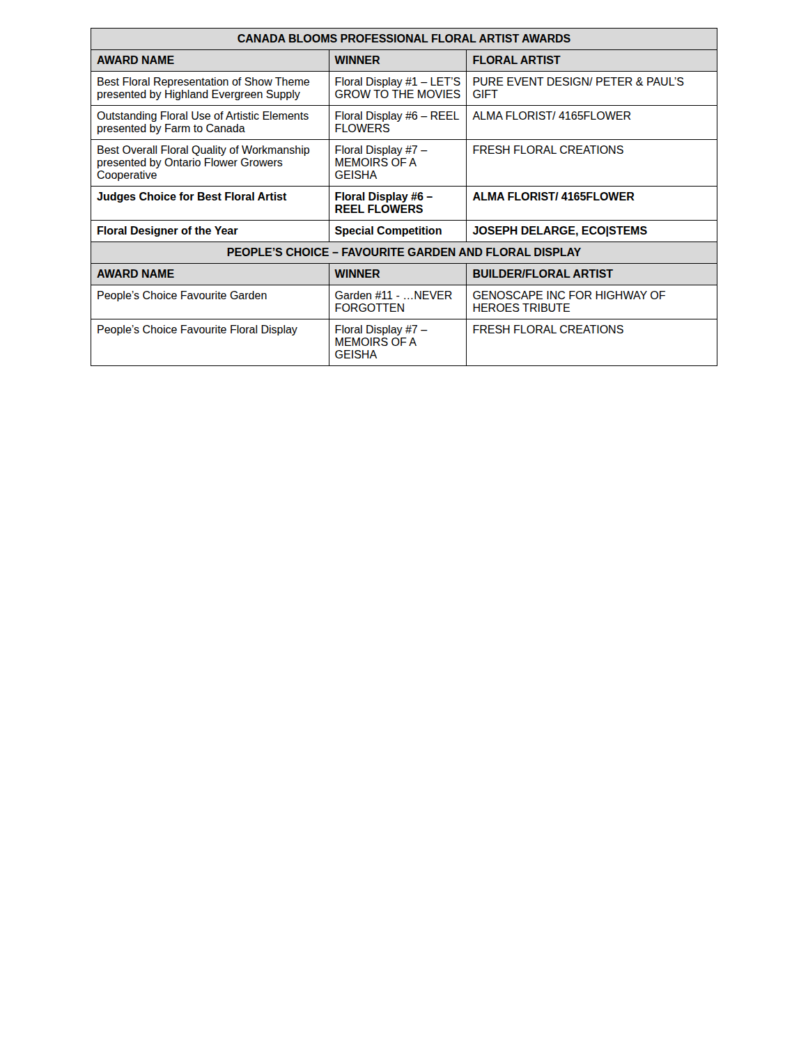| CANADA BLOOMS PROFESSIONAL FLORAL ARTIST AWARDS |
| AWARD NAME | WINNER | FLORAL ARTIST |
| Best Floral Representation of Show Theme presented by Highland Evergreen Supply | Floral Display #1 – LET’S GROW TO THE MOVIES | PURE EVENT DESIGN/ PETER & PAUL’S GIFT |
| Outstanding Floral Use of Artistic Elements presented by Farm to Canada | Floral Display #6 – REEL FLOWERS | ALMA FLORIST/ 4165FLOWER |
| Best Overall Floral Quality of Workmanship presented by Ontario Flower Growers Cooperative | Floral Display #7 – MEMOIRS OF A GEISHA | FRESH FLORAL CREATIONS |
| Judges Choice for Best Floral Artist | Floral Display #6 – REEL FLOWERS | ALMA FLORIST/ 4165FLOWER |
| Floral Designer of the Year | Special Competition | JOSEPH DELARGE, ECO/STEMS |
| PEOPLE’S CHOICE – FAVOURITE GARDEN AND FLORAL DISPLAY |
| AWARD NAME | WINNER | BUILDER/FLORAL ARTIST |
| People’s Choice Favourite Garden | Garden #11 - …NEVER FORGOTTEN | GENOSCAPE INC FOR HIGHWAY OF HEROES TRIBUTE |
| People’s Choice Favourite Floral Display | Floral Display #7 – MEMOIRS OF A GEISHA | FRESH FLORAL CREATIONS |